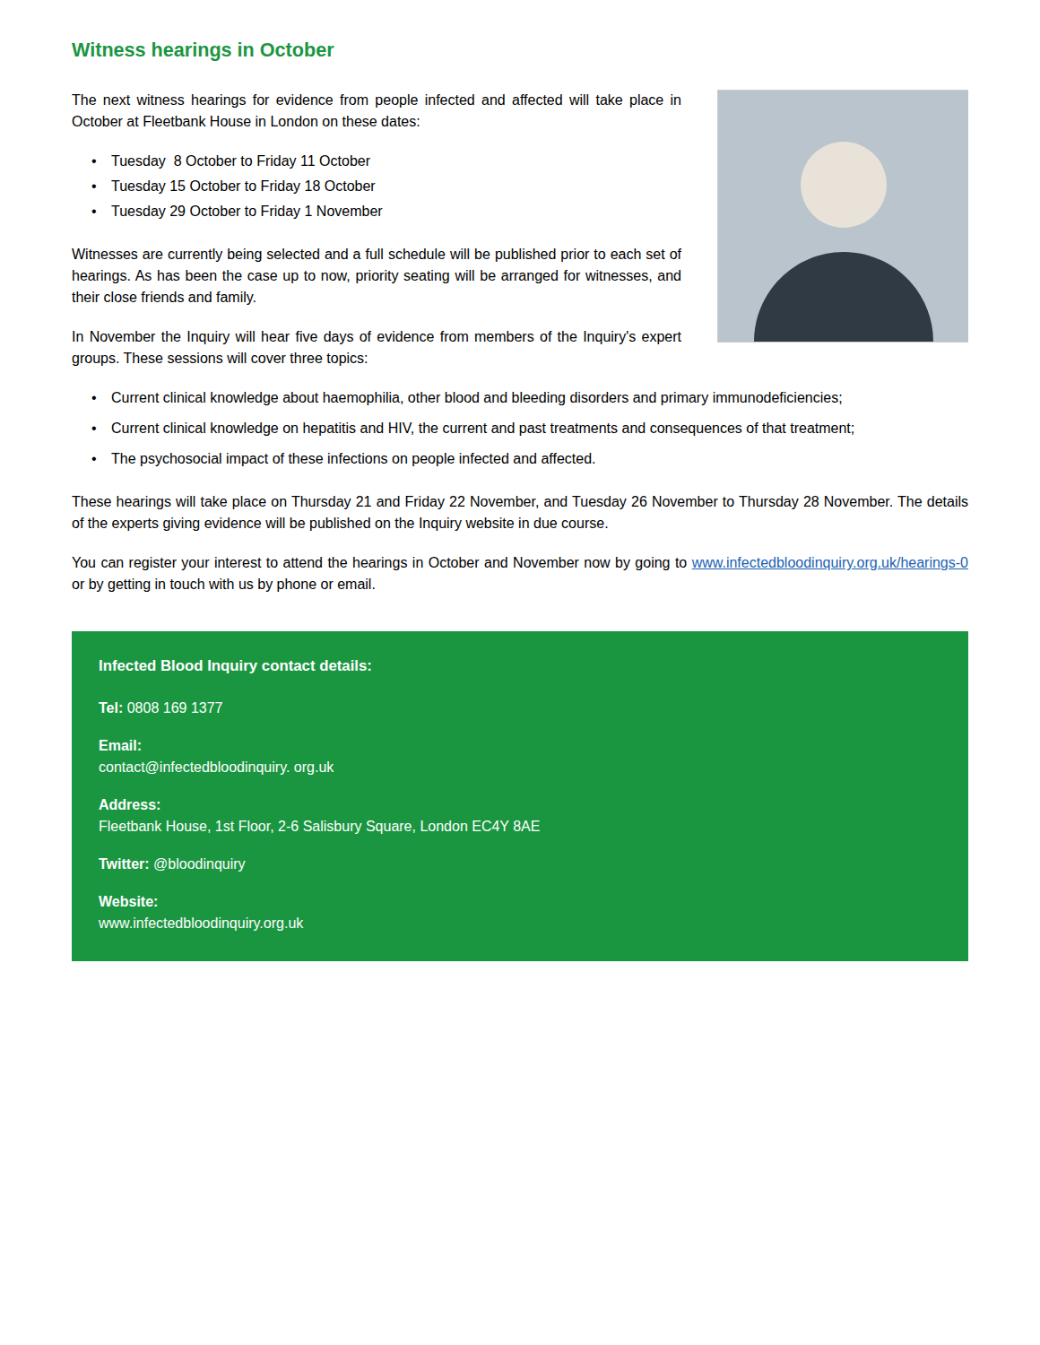Witness hearings in October
The next witness hearings for evidence from people infected and affected will take place in October at Fleetbank House in London on these dates:
Tuesday 8 October to Friday 11 October
Tuesday 15 October to Friday 18 October
Tuesday 29 October to Friday 1 November
Witnesses are currently being selected and a full schedule will be published prior to each set of hearings. As has been the case up to now, priority seating will be arranged for witnesses, and their close friends and family.
In November the Inquiry will hear five days of evidence from members of the Inquiry's expert groups. These sessions will cover three topics:
Current clinical knowledge about haemophilia, other blood and bleeding disorders and primary immunodeficiencies;
Current clinical knowledge on hepatitis and HIV, the current and past treatments and consequences of that treatment;
The psychosocial impact of these infections on people infected and affected.
These hearings will take place on Thursday 21 and Friday 22 November, and Tuesday 26 November to Thursday 28 November. The details of the experts giving evidence will be published on the Inquiry website in due course.
You can register your interest to attend the hearings in October and November now by going to www.infectedbloodinquiry.org.uk/hearings-0 or by getting in touch with us by phone or email.
Infected Blood Inquiry contact details:
Tel: 0808 169 1377
Email:
contact@infectedbloodinquiry. org.uk
Address:
Fleetbank House, 1st Floor, 2-6 Salisbury Square, London EC4Y 8AE
Twitter: @bloodinquiry
Website:
www.infectedbloodinquiry.org.uk